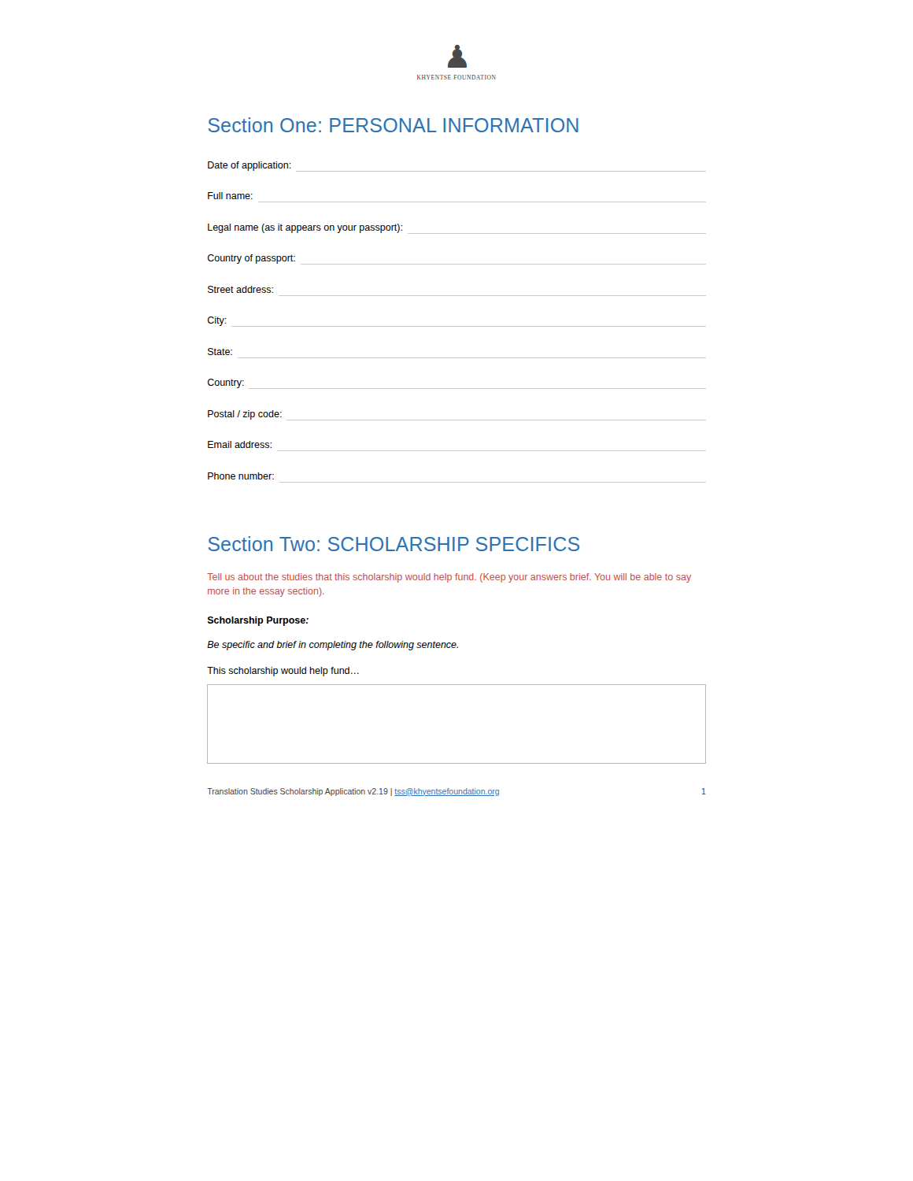♟
KHYENTSE FOUNDATION
Section One: PERSONAL INFORMATION
Date of application:
Full name:
Legal name (as it appears on your passport):
Country of passport:
Street address:
City:
State:
Country:
Postal / zip code:
Email address:
Phone number:
Section Two: SCHOLARSHIP SPECIFICS
Tell us about the studies that this scholarship would help fund. (Keep your answers brief. You will be able to say more in the essay section).
Scholarship Purpose:
Be specific and brief in completing the following sentence.
This scholarship would help fund…
Translation Studies Scholarship Application v2.19 | tss@khyentsefoundation.org
1